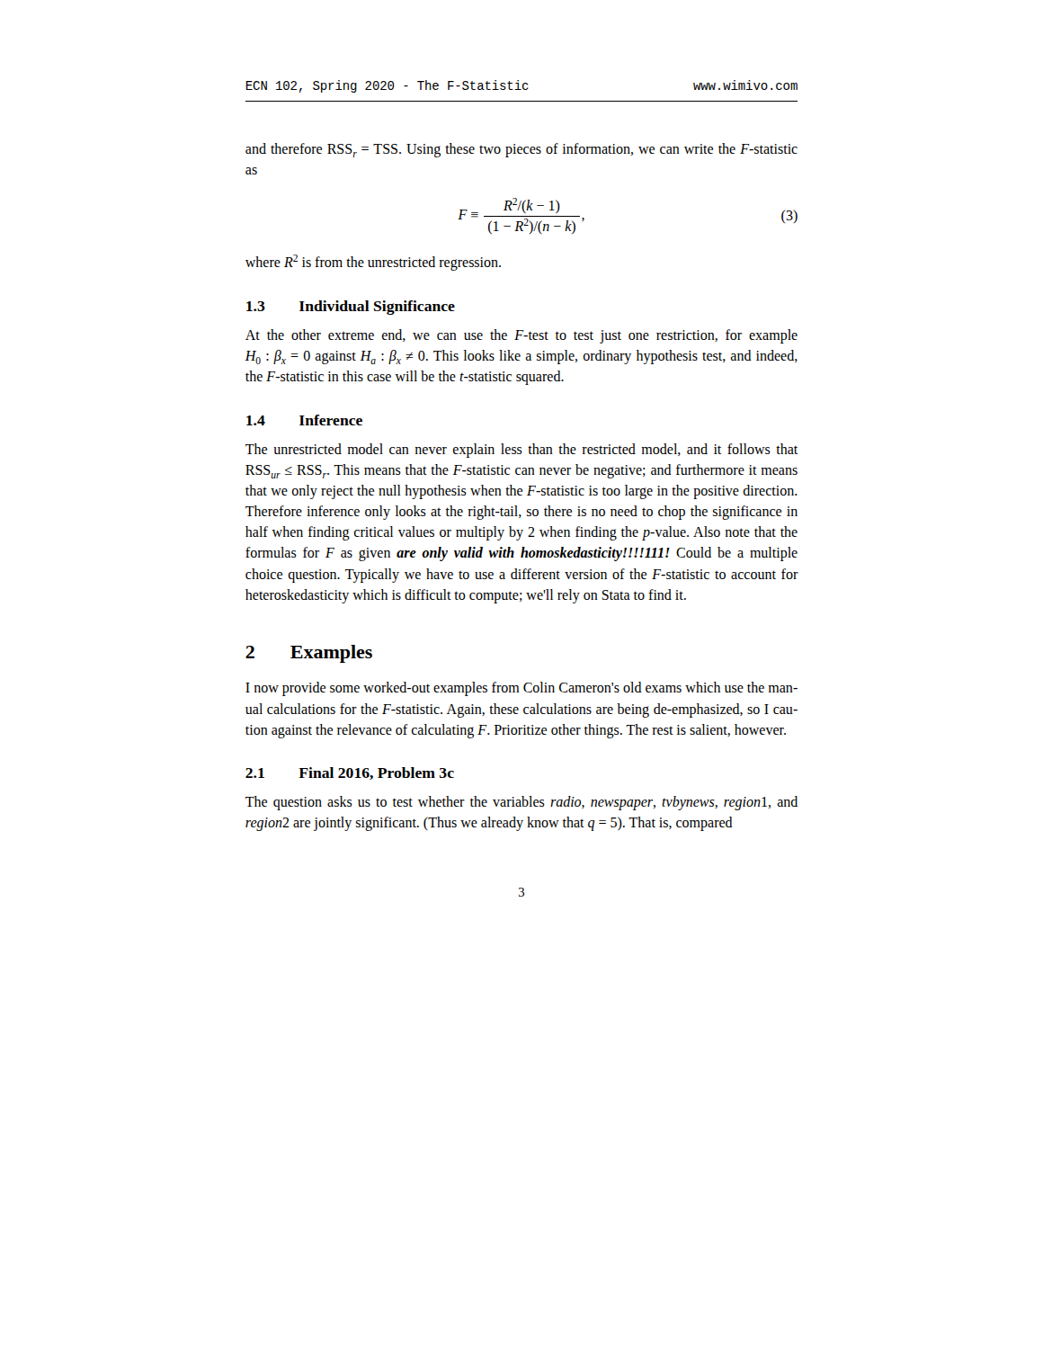ECN 102, Spring 2020 - The F-Statistic www.wimivo.com
and therefore RSSr = TSS. Using these two pieces of information, we can write the F-statistic as
F ≡ R2/(k − 1) (1 − R2)/(n − k) , (3)
where R2 is from the unrestricted regression.
1.3 Individual Significance
At the other extreme end, we can use the F-test to test just one restriction, for example H0 : βx = 0 against Ha : βx ≠ 0. This looks like a simple, ordinary hypothesis test, and indeed, the F-statistic in this case will be the t-statistic squared.
1.4 Inference
The unrestricted model can never explain less than the restricted model, and it follows that RSSur ≤ RSSr. This means that the F-statistic can never be negative; and furthermore it means that we only reject the null hypothesis when the F-statistic is too large in the positive direction. Therefore inference only looks at the right-tail, so there is no need to chop the significance in half when finding critical values or multiply by 2 when finding the p-value. Also note that the formulas for F as given are only valid with homoskedasticity!!!!111! Could be a multiple choice question. Typically we have to use a different version of the F-statistic to account for heteroskedasticity which is difficult to compute; we'll rely on Stata to find it.
2 Examples
I now provide some worked-out examples from Colin Cameron's old exams which use the manual calculations for the F-statistic. Again, these calculations are being de-emphasized, so I caution against the relevance of calculating F. Prioritize other things. The rest is salient, however.
2.1 Final 2016, Problem 3c
The question asks us to test whether the variables radio, newspaper, tvbynews, region1, and region2 are jointly significant. (Thus we already know that q = 5). That is, compared
3